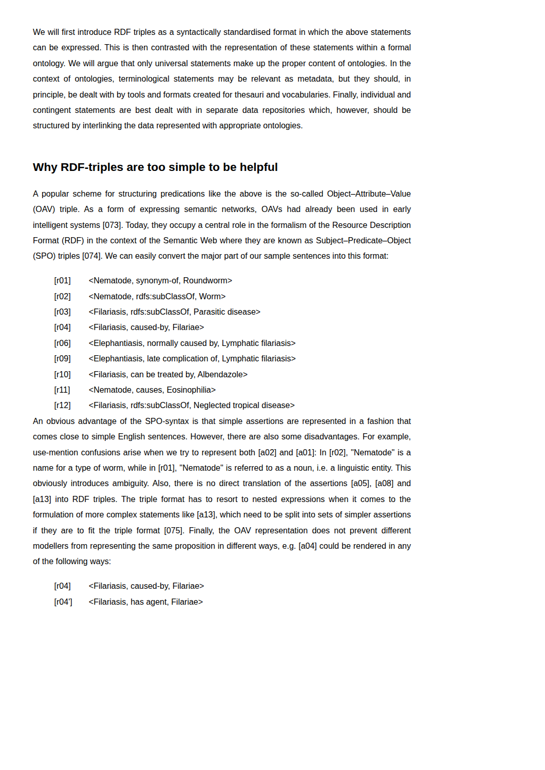We will first introduce RDF triples as a syntactically standardised format in which the above statements can be expressed. This is then contrasted with the representation of these statements within a formal ontology. We will argue that only universal statements make up the proper content of ontologies. In the context of ontologies, terminological statements may be relevant as metadata, but they should, in principle, be dealt with by tools and formats created for thesauri and vocabularies. Finally, individual and contingent statements are best dealt with in separate data repositories which, however, should be structured by interlinking the data represented with appropriate ontologies.
Why RDF-triples are too simple to be helpful
A popular scheme for structuring predications like the above is the so-called Object–Attribute–Value (OAV) triple. As a form of expressing semantic networks, OAVs had already been used in early intelligent systems [073]. Today, they occupy a central role in the formalism of the Resource Description Format (RDF) in the context of the Semantic Web where they are known as Subject–Predicate–Object (SPO) triples [074]. We can easily convert the major part of our sample sentences into this format:
[r01]<Nematode, synonym-of, Roundworm>
[r02]<Nematode, rdfs:subClassOf, Worm>
[r03]<Filariasis, rdfs:subClassOf, Parasitic disease>
[r04]<Filariasis, caused-by, Filariae>
[r06]<Elephantiasis, normally caused by, Lymphatic filariasis>
[r09]<Elephantiasis, late complication of, Lymphatic filariasis>
[r10]<Filariasis, can be treated by, Albendazole>
[r11]<Nematode, causes, Eosinophilia>
[r12]<Filariasis, rdfs:subClassOf, Neglected tropical disease>
An obvious advantage of the SPO-syntax is that simple assertions are represented in a fashion that comes close to simple English sentences. However, there are also some disadvantages. For example, use-mention confusions arise when we try to represent both [a02] and [a01]: In [r02], "Nematode" is a name for a type of worm, while in [r01], "Nematode" is referred to as a noun, i.e. a linguistic entity. This obviously introduces ambiguity. Also, there is no direct translation of the assertions [a05], [a08] and [a13] into RDF triples. The triple format has to resort to nested expressions when it comes to the formulation of more complex statements like [a13], which need to be split into sets of simpler assertions if they are to fit the triple format [075]. Finally, the OAV representation does not prevent different modellers from representing the same proposition in different ways, e.g. [a04] could be rendered in any of the following ways:
[r04]<Filariasis, caused-by, Filariae>
[r04']<Filariasis, has agent, Filariae>